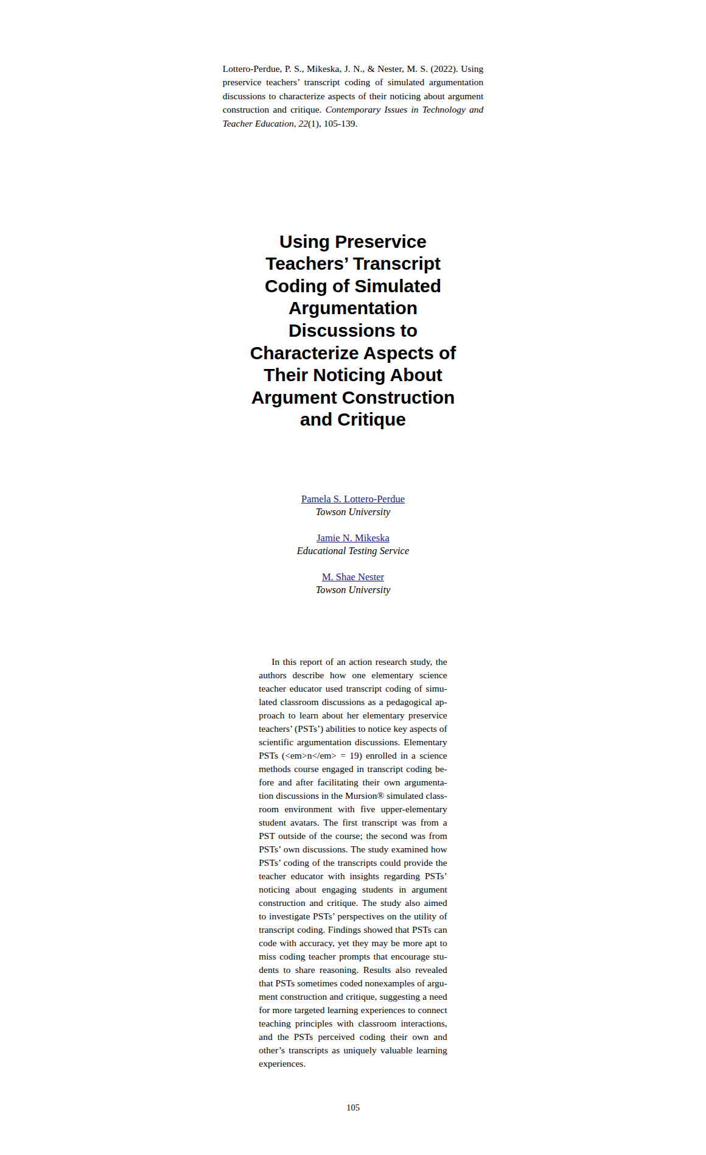Lottero-Perdue, P. S., Mikeska, J. N., & Nester, M. S. (2022). Using preservice teachers’ transcript coding of simulated argumentation discussions to characterize aspects of their noticing about argument construction and critique. Contemporary Issues in Technology and Teacher Education, 22(1), 105-139.
Using Preservice Teachers’ Transcript Coding of Simulated Argumentation Discussions to Characterize Aspects of Their Noticing About Argument Construction and Critique
Pamela S. Lottero-Perdue
Towson University
Jamie N. Mikeska
Educational Testing Service
M. Shae Nester
Towson University
In this report of an action research study, the authors describe how one elementary science teacher educator used transcript coding of simulated classroom discussions as a pedagogical approach to learn about her elementary preservice teachers’ (PSTs’) abilities to notice key aspects of scientific argumentation discussions. Elementary PSTs (<em>n</em> = 19) enrolled in a science methods course engaged in transcript coding before and after facilitating their own argumentation discussions in the Mursion® simulated classroom environment with five upper-elementary student avatars. The first transcript was from a PST outside of the course; the second was from PSTs’ own discussions. The study examined how PSTs’ coding of the transcripts could provide the teacher educator with insights regarding PSTs’ noticing about engaging students in argument construction and critique. The study also aimed to investigate PSTs’ perspectives on the utility of transcript coding. Findings showed that PSTs can code with accuracy, yet they may be more apt to miss coding teacher prompts that encourage students to share reasoning. Results also revealed that PSTs sometimes coded nonexamples of argument construction and critique, suggesting a need for more targeted learning experiences to connect teaching principles with classroom interactions, and the PSTs perceived coding their own and other’s transcripts as uniquely valuable learning experiences.
105